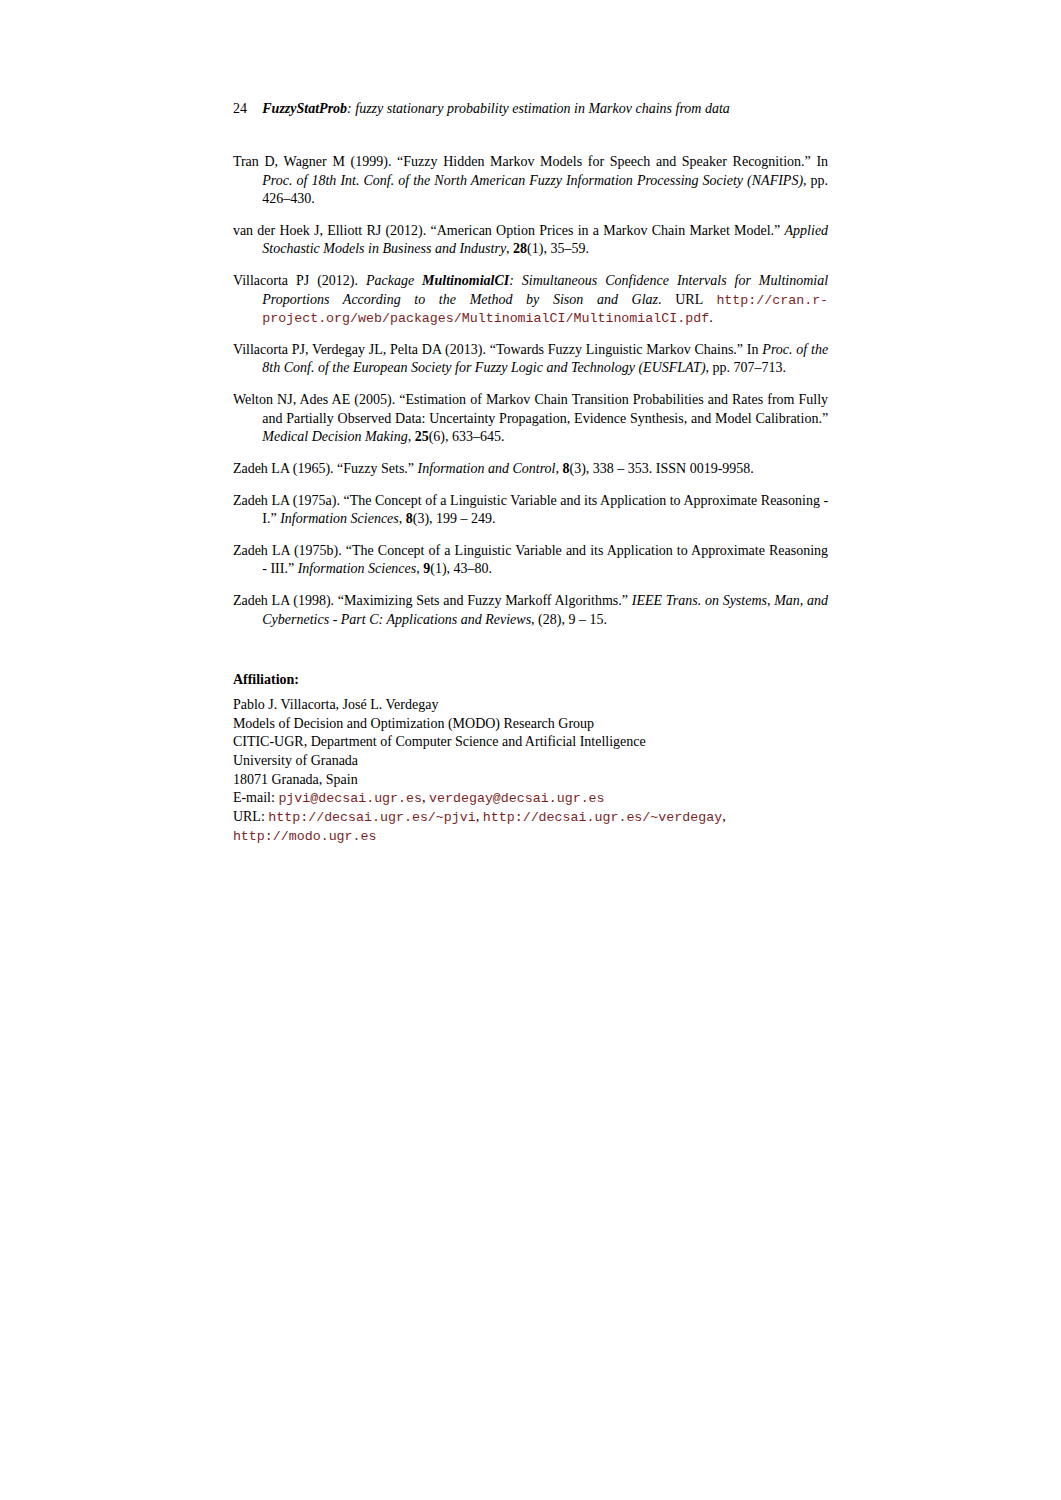24 FuzzyStatProb: fuzzy stationary probability estimation in Markov chains from data
Tran D, Wagner M (1999). “Fuzzy Hidden Markov Models for Speech and Speaker Recognition.” In Proc. of 18th Int. Conf. of the North American Fuzzy Information Processing Society (NAFIPS), pp. 426–430.
van der Hoek J, Elliott RJ (2012). “American Option Prices in a Markov Chain Market Model.” Applied Stochastic Models in Business and Industry, 28(1), 35–59.
Villacorta PJ (2012). Package MultinomialCI: Simultaneous Confidence Intervals for Multinomial Proportions According to the Method by Sison and Glaz. URL http://cran.r-project.org/web/packages/MultinomialCI/MultinomialCI.pdf.
Villacorta PJ, Verdegay JL, Pelta DA (2013). “Towards Fuzzy Linguistic Markov Chains.” In Proc. of the 8th Conf. of the European Society for Fuzzy Logic and Technology (EUSFLAT), pp. 707–713.
Welton NJ, Ades AE (2005). “Estimation of Markov Chain Transition Probabilities and Rates from Fully and Partially Observed Data: Uncertainty Propagation, Evidence Synthesis, and Model Calibration.” Medical Decision Making, 25(6), 633–645.
Zadeh LA (1965). “Fuzzy Sets.” Information and Control, 8(3), 338 – 353. ISSN 0019-9958.
Zadeh LA (1975a). “The Concept of a Linguistic Variable and its Application to Approximate Reasoning - I.” Information Sciences, 8(3), 199 – 249.
Zadeh LA (1975b). “The Concept of a Linguistic Variable and its Application to Approximate Reasoning - III.” Information Sciences, 9(1), 43–80.
Zadeh LA (1998). “Maximizing Sets and Fuzzy Markoff Algorithms.” IEEE Trans. on Systems, Man, and Cybernetics - Part C: Applications and Reviews, (28), 9 – 15.
Affiliation:
Pablo J. Villacorta, José L. Verdegay Models of Decision and Optimization (MODO) Research Group CITIC-UGR, Department of Computer Science and Artificial Intelligence University of Granada 18071 Granada, Spain E-mail: pjvi@decsai.ugr.es, verdegay@decsai.ugr.es URL: http://decsai.ugr.es/~pjvi, http://decsai.ugr.es/~verdegay, http://modo.ugr.es